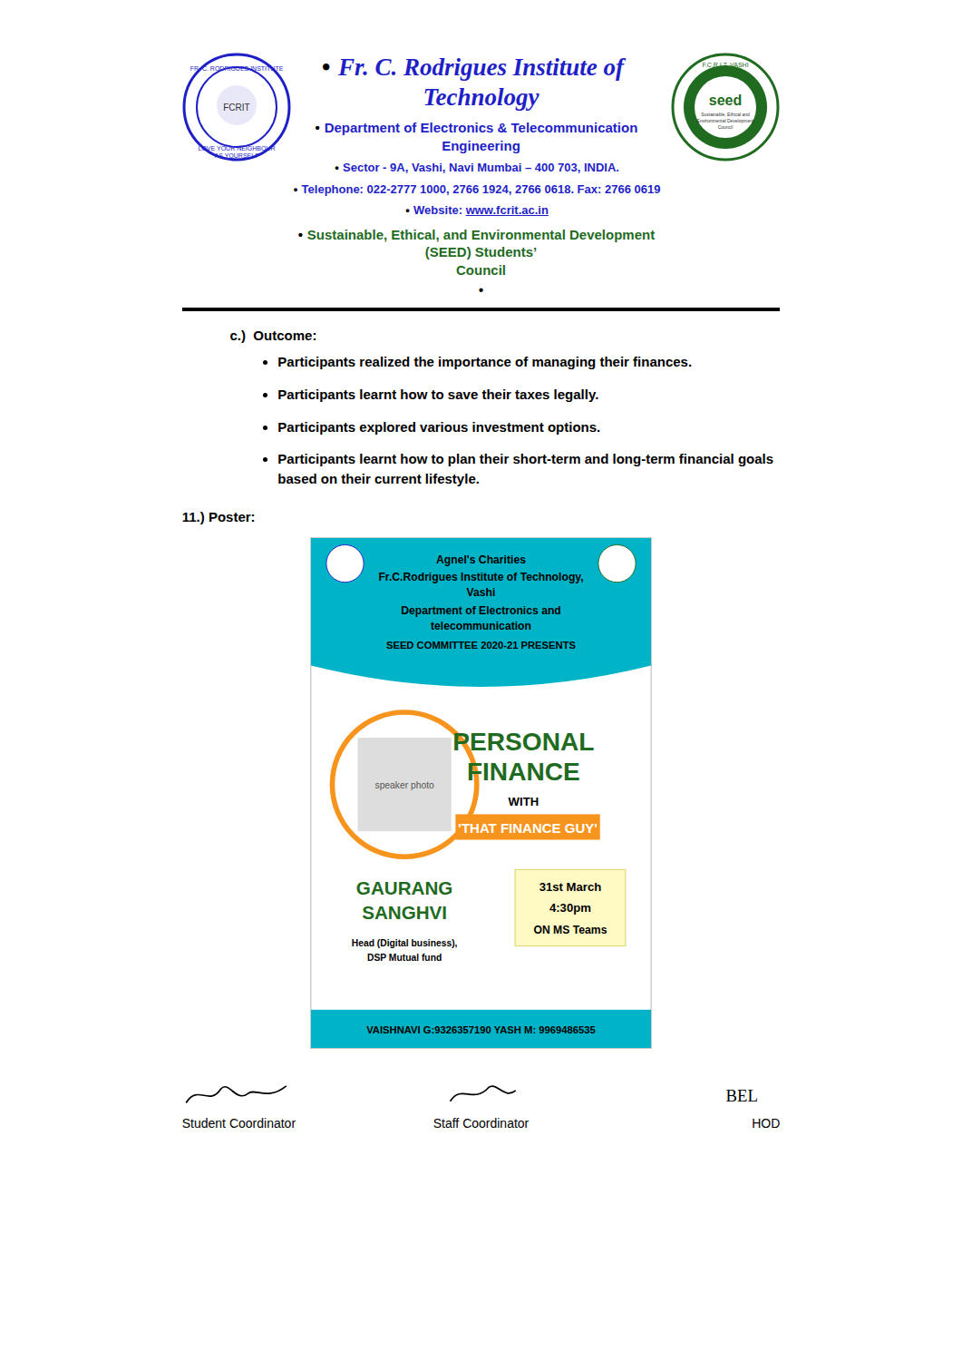Fr. C. Rodrigues Institute of
Technology
Department of Electronics & Telecommunication
Engineering
Sector - 9A, Vashi, Navi Mumbai – 400 703, INDIA.
Telephone: 022-2777 1000, 2766 1924, 2766 0618. Fax: 2766 0619
Website: www.fcrit.ac.in
Sustainable, Ethical, and Environmental Development (SEED) Students’
Council
•
c.) Outcome:
Participants realized the importance of managing their finances.
Participants learnt how to save their taxes legally.
Participants explored various investment options.
Participants learnt how to plan their short-term and long-term financial goals based on their current lifestyle.
11.) Poster:
Student Coordinator
Staff Coordinator
HOD